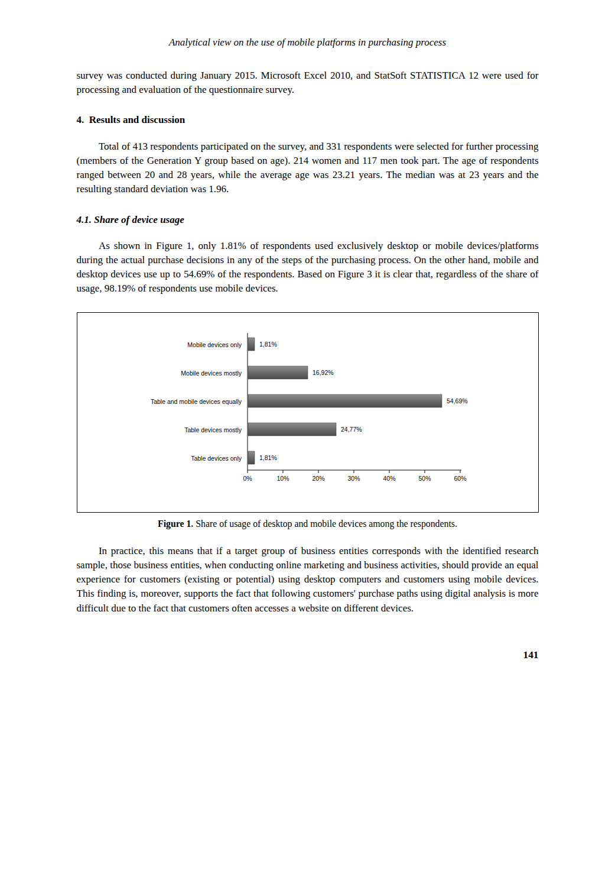Analytical view on the use of mobile platforms in purchasing process
survey was conducted during January 2015. Microsoft Excel 2010, and StatSoft STATISTICA 12 were used for processing and evaluation of the questionnaire survey.
4. Results and discussion
Total of 413 respondents participated on the survey, and 331 respondents were selected for further processing (members of the Generation Y group based on age). 214 women and 117 men took part. The age of respondents ranged between 20 and 28 years, while the average age was 23.21 years. The median was at 23 years and the resulting standard deviation was 1.96.
4.1. Share of device usage
As shown in Figure 1, only 1.81% of respondents used exclusively desktop or mobile devices/platforms during the actual purchase decisions in any of the steps of the purchasing process. On the other hand, mobile and desktop devices use up to 54.69% of the respondents. Based on Figure 3 it is clear that, regardless of the share of usage, 98.19% of respondents use mobile devices.
Mobile devices only Mobile devices mostly Table and mobile devices equally Table devices mostly Table devices only 1,81% 16,92% 54,69% 24,77% 1,81% 0% 10% 20% 30% 40% 50% 60%
Figure 1. Share of usage of desktop and mobile devices among the respondents.
In practice, this means that if a target group of business entities corresponds with the identified research sample, those business entities, when conducting online marketing and business activities, should provide an equal experience for customers (existing or potential) using desktop computers and customers using mobile devices. This finding is, moreover, supports the fact that following customers' purchase paths using digital analysis is more difficult due to the fact that customers often accesses a website on different devices.
141